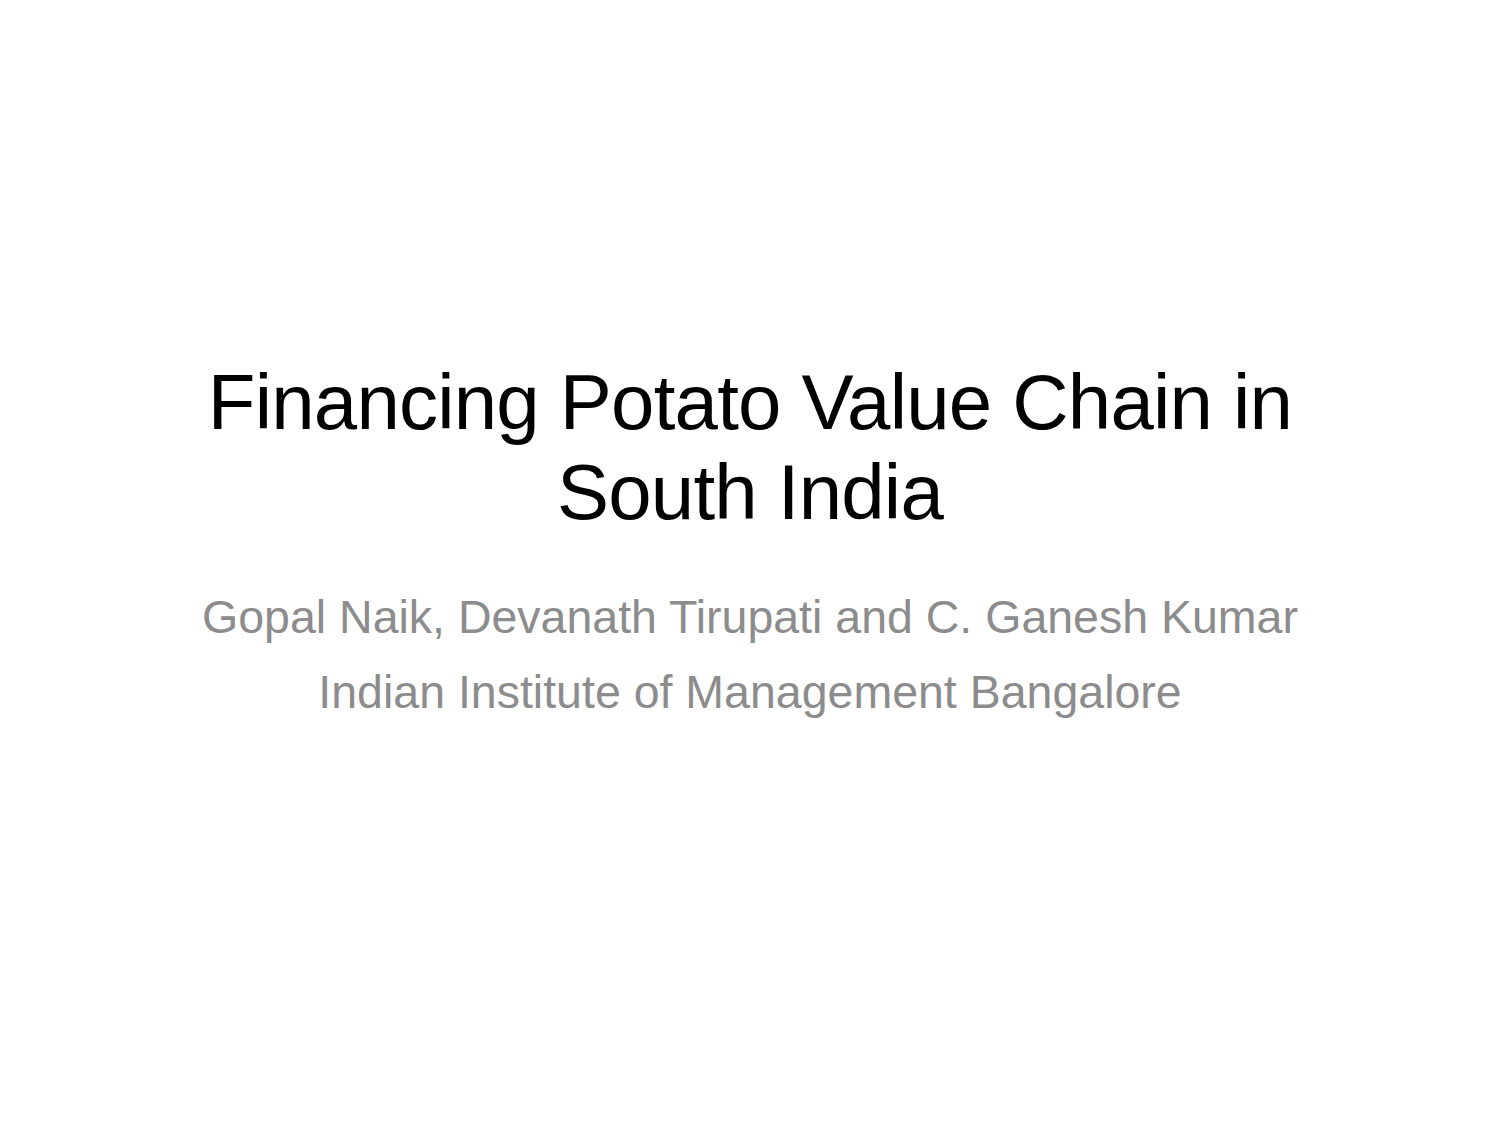Financing Potato Value Chain in South India
Gopal Naik, Devanath Tirupati and C. Ganesh Kumar
Indian Institute of Management Bangalore